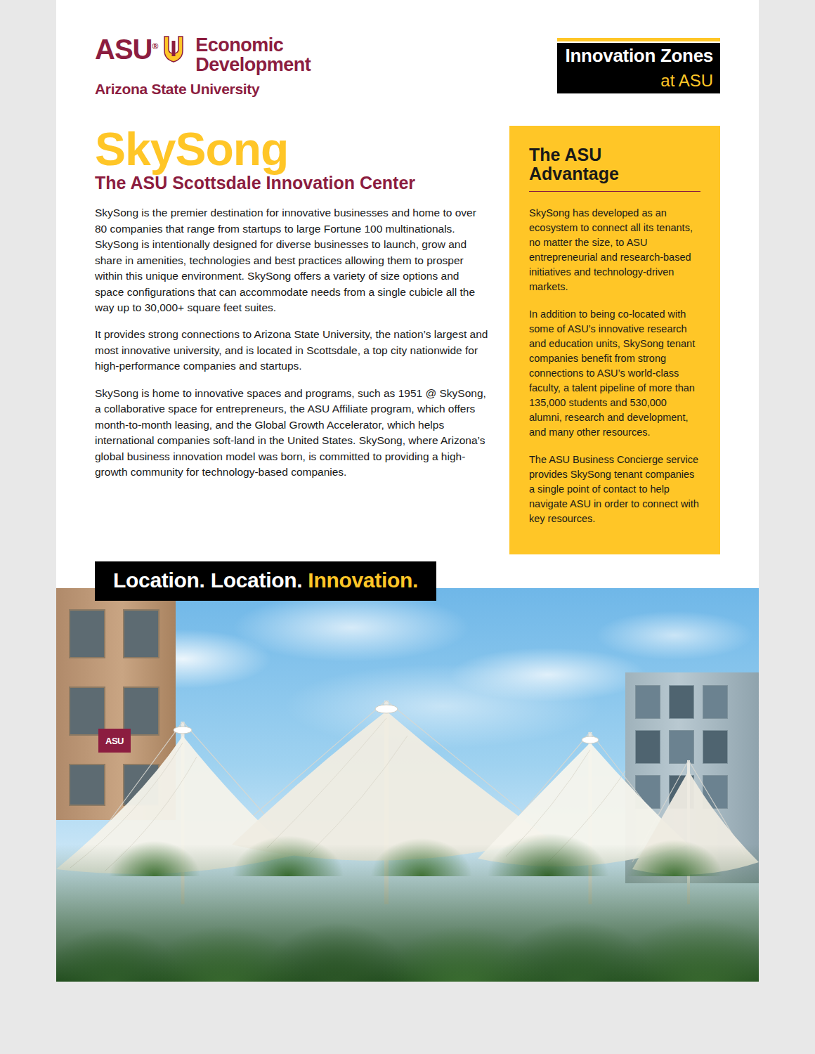ASU®
Economic
Development
Arizona State University
Innovation Zones at ASU
SkySong
The ASU Scottsdale Innovation Center
SkySong is the premier destination for innovative businesses and home to over 80 companies that range from startups to large Fortune 100 multinationals. SkySong is intentionally designed for diverse businesses to launch, grow and share in amenities, technologies and best practices allowing them to prosper within this unique environment. SkySong offers a variety of size options and space configurations that can accommodate needs from a single cubicle all the way up to 30,000+ square feet suites.
It provides strong connections to Arizona State University, the nation’s largest and most innovative university, and is located in Scottsdale, a top city nationwide for high-performance companies and startups.
SkySong is home to innovative spaces and programs, such as 1951 @ SkySong, a collaborative space for entrepreneurs, the ASU Affiliate program, which offers month-to-month leasing, and the Global Growth Accelerator, which helps international companies soft-land in the United States. SkySong, where Arizona’s global business innovation model was born, is committed to providing a high-growth community for technology-based companies.
The ASU
Advantage
SkySong has developed as an ecosystem to connect all its tenants, no matter the size, to ASU entrepreneurial and research-based initiatives and technology-driven markets.
In addition to being co-located with some of ASU’s innovative research and education units, SkySong tenant companies benefit from strong connections to ASU’s world-class faculty, a talent pipeline of more than 135,000 students and 530,000 alumni, research and development, and many other resources.
The ASU Business Concierge service provides SkySong tenant companies a single point of contact to help navigate ASU in order to connect with key resources.
Location. Location. Innovation.
ASU